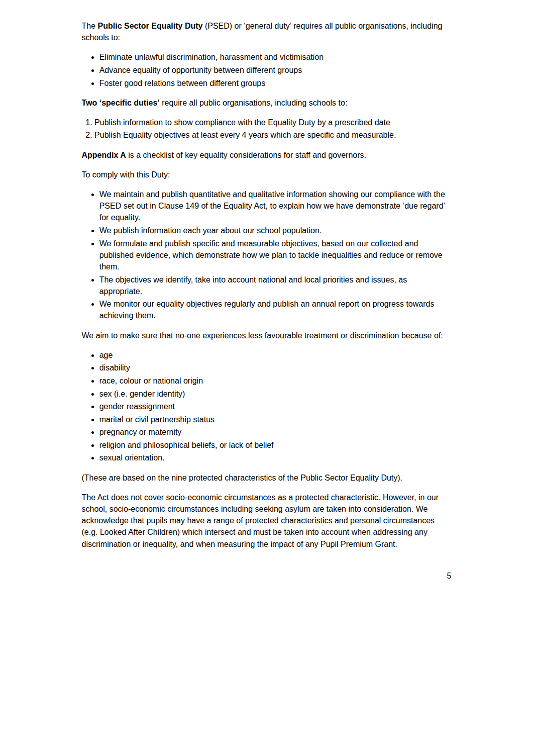The Public Sector Equality Duty (PSED) or ‘general duty’ requires all public organisations, including schools to:
Eliminate unlawful discrimination, harassment and victimisation
Advance equality of opportunity between different groups
Foster good relations between different groups
Two ‘specific duties’ require all public organisations, including schools to:
Publish information to show compliance with the Equality Duty by a prescribed date
Publish Equality objectives at least every 4 years which are specific and measurable.
Appendix A is a checklist of key equality considerations for staff and governors.
To comply with this Duty:
We maintain and publish quantitative and qualitative information showing our compliance with the PSED set out in Clause 149 of the Equality Act, to explain how we have demonstrate ‘due regard’ for equality.
We publish information each year about our school population.
We formulate and publish specific and measurable objectives, based on our collected and published evidence, which demonstrate how we plan to tackle inequalities and reduce or remove them.
The objectives we identify, take into account national and local priorities and issues, as appropriate.
We monitor our equality objectives regularly and publish an annual report on progress towards achieving them.
We aim to make sure that no-one experiences less favourable treatment or discrimination because of:
age
disability
race, colour or national origin
sex (i.e. gender identity)
gender reassignment
marital or civil partnership status
pregnancy or maternity
religion and philosophical beliefs, or lack of belief
sexual orientation.
(These are based on the nine protected characteristics of the Public Sector Equality Duty).
The Act does not cover socio-economic circumstances as a protected characteristic. However, in our school, socio-economic circumstances including seeking asylum are taken into consideration. We acknowledge that pupils may have a range of protected characteristics and personal circumstances (e.g. Looked After Children) which intersect and must be taken into account when addressing any discrimination or inequality, and when measuring the impact of any Pupil Premium Grant.
5